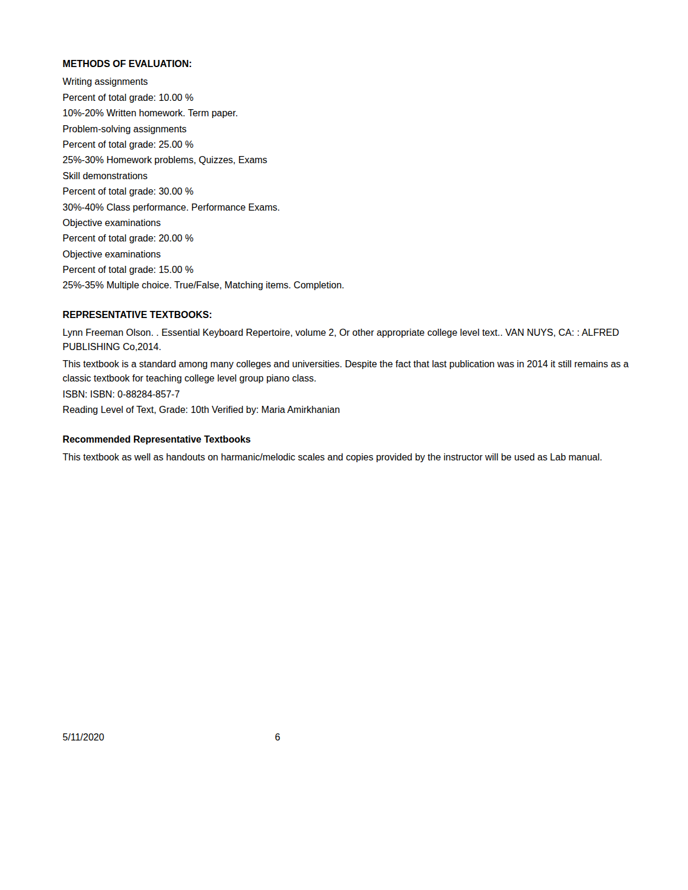Methods of Evaluation:
Writing assignments
Percent of total grade: 10.00 %
10%-20% Written homework. Term paper.
Problem-solving assignments
Percent of total grade: 25.00 %
25%-30% Homework problems, Quizzes, Exams
Skill demonstrations
Percent of total grade: 30.00 %
30%-40% Class performance. Performance Exams.
Objective examinations
Percent of total grade: 20.00 %
Objective examinations
Percent of total grade: 15.00 %
25%-35% Multiple choice. True/False, Matching items. Completion.
REPRESENTATIVE TEXTBOOKS:
Lynn Freeman Olson. . Essential Keyboard Repertoire, volume 2, Or other appropriate college level text.. VAN NUYS, CA: : ALFRED PUBLISHING Co,2014.
This textbook is a standard among many colleges and universities. Despite the fact that last publication was in 2014 it still remains as a classic textbook for teaching college level group piano class.
ISBN: ISBN: 0-88284-857-7
Reading Level of Text, Grade: 10th Verified by: Maria Amirkhanian
Recommended Representative Textbooks
This textbook as well as handouts on harmanic/melodic scales and copies provided by the instructor will be used as Lab manual.
5/11/2020 6